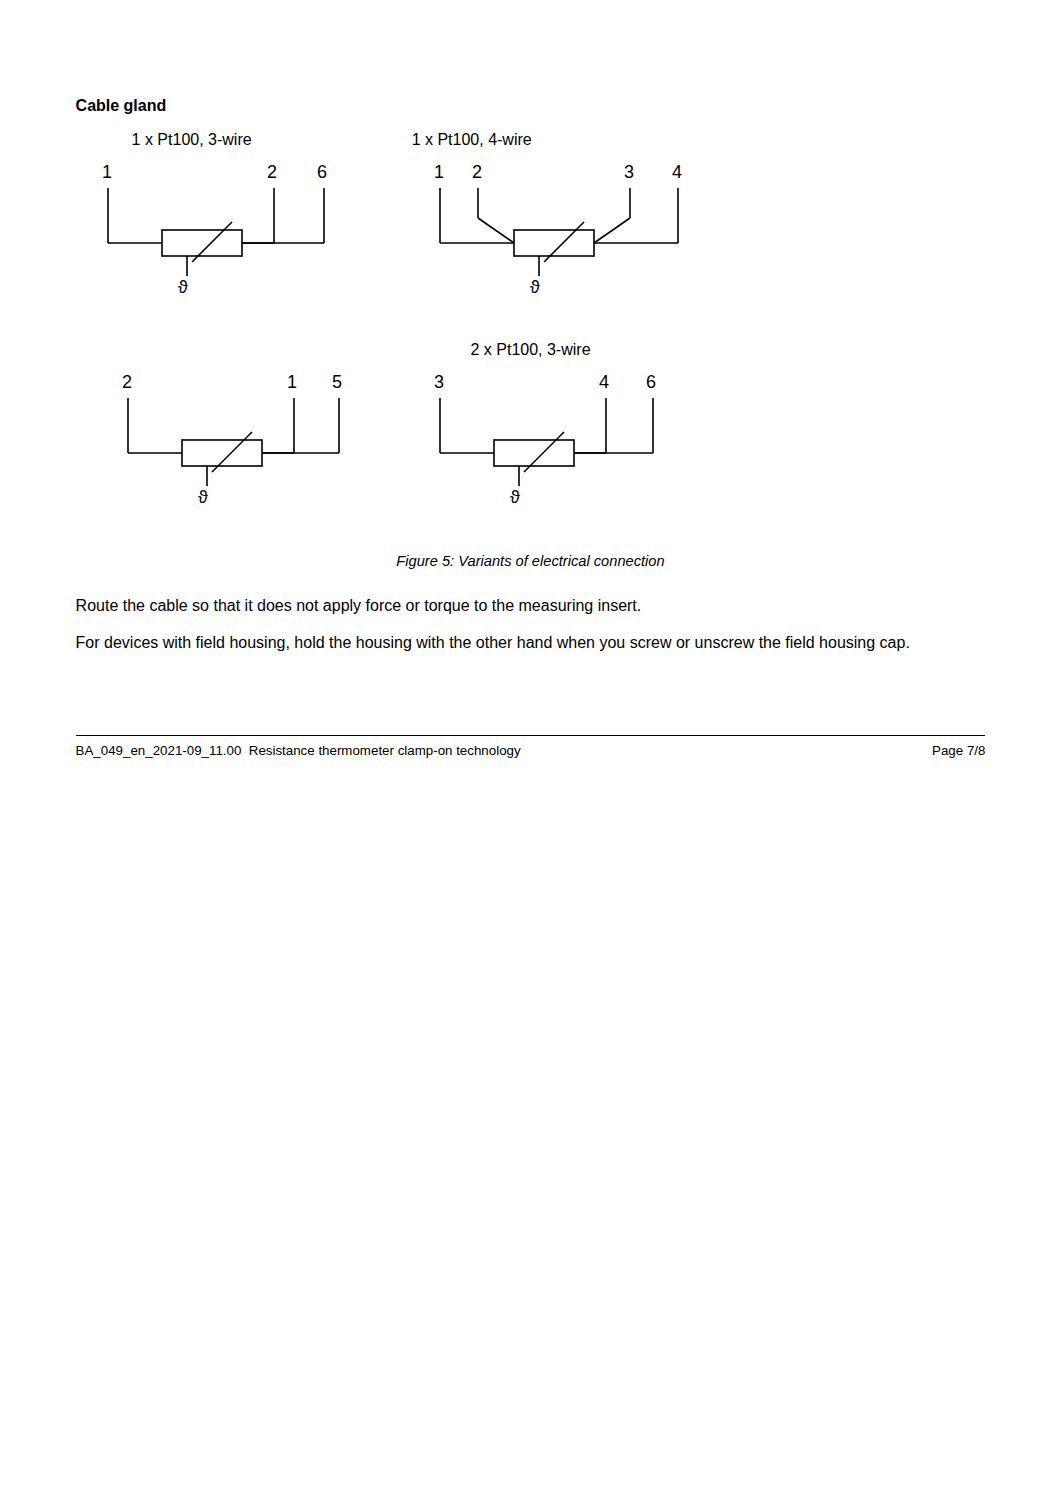Cable gland
1 x Pt100, 3-wire 1 x Pt100, 4-wire
1 2 6 ϑ 1 2 3 4 ϑ
2 x Pt100, 3-wire
2 1 5 ϑ 3 4 6 ϑ
Figure 5: Variants of electrical connection
Route the cable so that it does not apply force or torque to the measuring insert.
For devices with field housing, hold the housing with the other hand when you screw or unscrew the field housing cap.
BA_049_en_2021-09_11.00 Resistance thermometer clamp-on technology Page 7/8